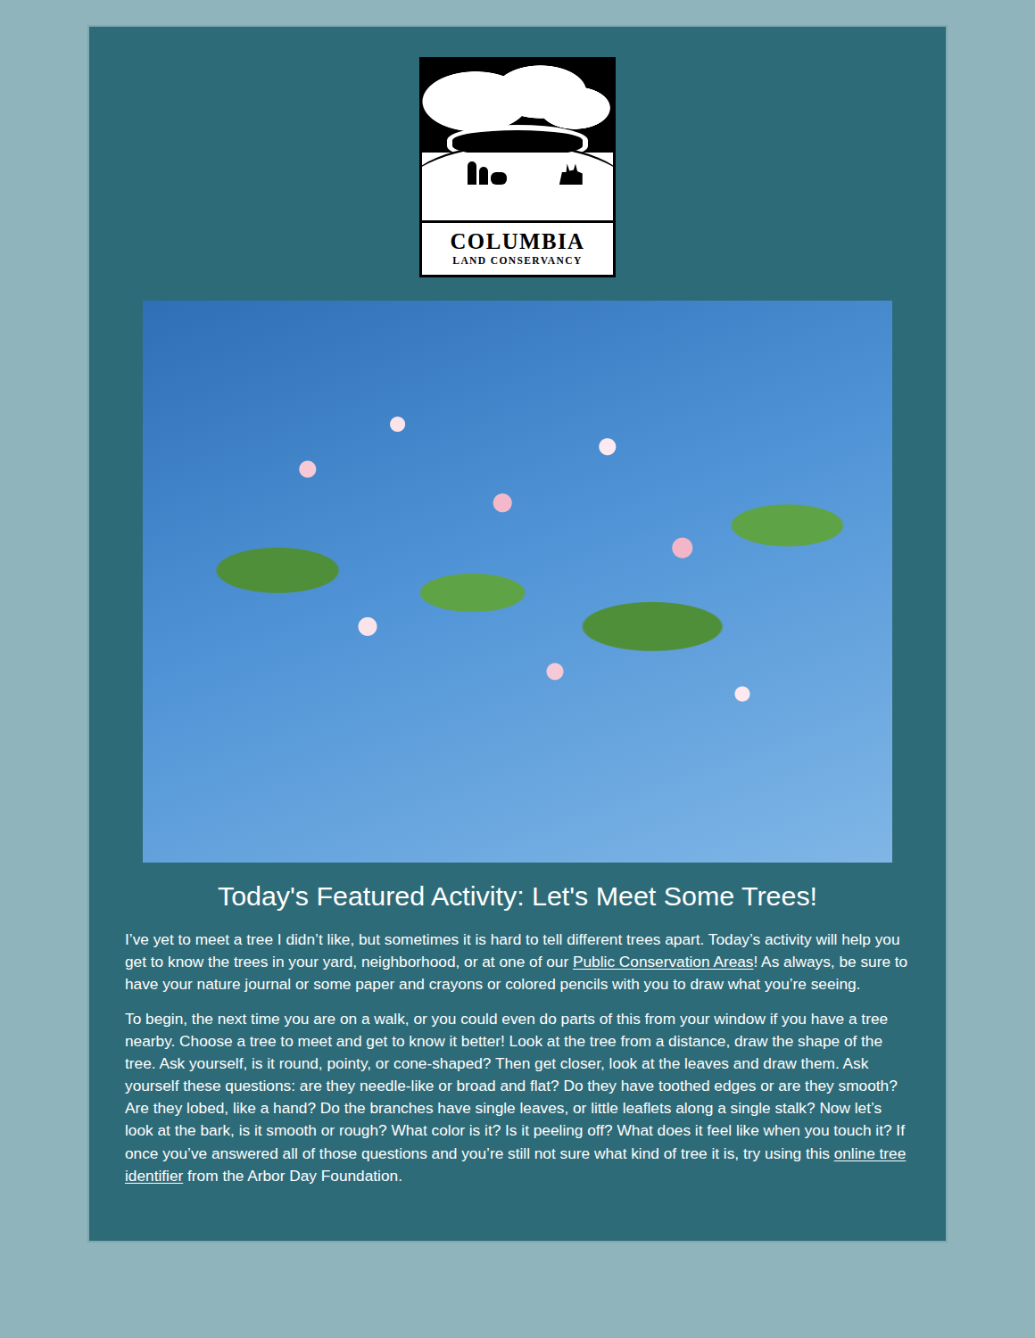COLUMBIA
LAND CONSERVANCY
Today's Featured Activity: Let's Meet Some Trees!
I’ve yet to meet a tree I didn’t like, but sometimes it is hard to tell different trees apart. Today’s activity will help you get to know the trees in your yard, neighborhood, or at one of our Public Conservation Areas! As always, be sure to have your nature journal or some paper and crayons or colored pencils with you to draw what you’re seeing.
To begin, the next time you are on a walk, or you could even do parts of this from your window if you have a tree nearby. Choose a tree to meet and get to know it better! Look at the tree from a distance, draw the shape of the tree. Ask yourself, is it round, pointy, or cone-shaped? Then get closer, look at the leaves and draw them. Ask yourself these questions: are they needle-like or broad and flat? Do they have toothed edges or are they smooth? Are they lobed, like a hand? Do the branches have single leaves, or little leaflets along a single stalk? Now let’s look at the bark, is it smooth or rough? What color is it? Is it peeling off? What does it feel like when you touch it? If once you’ve answered all of those questions and you’re still not sure what kind of tree it is, try using this online tree identifier from the Arbor Day Foundation.